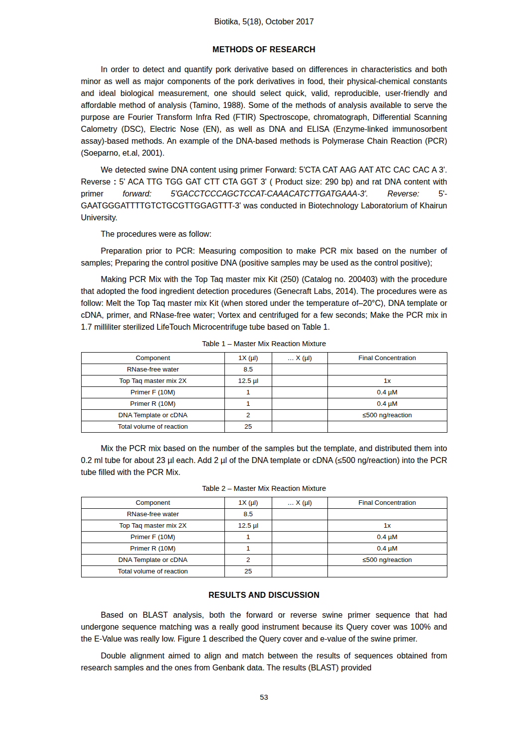Biotika, 5(18), October 2017
METHODS OF RESEARCH
In order to detect and quantify pork derivative based on differences in characteristics and both minor as well as major components of the pork derivatives in food, their physical-chemical constants and ideal biological measurement, one should select quick, valid, reproducible, user-friendly and affordable method of analysis (Tamino, 1988). Some of the methods of analysis available to serve the purpose are Fourier Transform Infra Red (FTIR) Spectroscope, chromatograph, Differential Scanning Calometry (DSC), Electric Nose (EN), as well as DNA and ELISA (Enzyme-linked immunosorbent assay)-based methods. An example of the DNA-based methods is Polymerase Chain Reaction (PCR) (Soeparno, et.al, 2001).
We detected swine DNA content using primer Forward: 5'CTA CAT AAG AAT ATC CAC CAC A 3'. Reverse : 5' ACA TTG TGG GAT CTT CTA GGT 3' ( Product size: 290 bp) and rat DNA content with primer forward: 5'GACCTCCCAGCTCCAT-CAAACATCTTGATGAAA-3'. Reverse: 5'-GAATGGGATTTTGTCTGCGTTGGAGTTT-3' was conducted in Biotechnology Laboratorium of Khairun University.
The procedures were as follow:
Preparation prior to PCR: Measuring composition to make PCR mix based on the number of samples; Preparing the control positive DNA (positive samples may be used as the control positive);
Making PCR Mix with the Top Taq master mix Kit (250) (Catalog no. 200403) with the procedure that adopted the food ingredient detection procedures (Genecraft Labs, 2014). The procedures were as follow: Melt the Top Taq master mix Kit (when stored under the temperature of–20°C), DNA template or cDNA, primer, and RNase-free water; Vortex and centrifuged for a few seconds; Make the PCR mix in 1.7 milliliter sterilized LifeTouch Microcentrifuge tube based on Table 1.
Table 1 – Master Mix Reaction Mixture
| Component | 1X (µl) | … X (µl) | Final Concentration |
| --- | --- | --- | --- |
| RNase-free water | 8.5 | | |
| Top Taq master mix 2X | 12.5 µl | | 1x |
| Primer F (10M) | 1 | | 0.4 µM |
| Primer R (10M) | 1 | | 0.4 µM |
| DNA Template or cDNA | 2 | | ≤500 ng/reaction |
| Total volume of reaction | 25 | | |
Mix the PCR mix based on the number of the samples but the template, and distributed them into 0.2 ml tube for about 23 µl each. Add 2 µl of the DNA template or cDNA (≤500 ng/reaction) into the PCR tube filled with the PCR Mix.
Table 2 – Master Mix Reaction Mixture
| Component | 1X (µl) | … X (µl) | Final Concentration |
| --- | --- | --- | --- |
| RNase-free water | 8.5 | | |
| Top Taq master mix 2X | 12.5 µl | | 1x |
| Primer F (10M) | 1 | | 0.4 µM |
| Primer R (10M) | 1 | | 0.4 µM |
| DNA Template or cDNA | 2 | | ≤500 ng/reaction |
| Total volume of reaction | 25 | | |
RESULTS AND DISCUSSION
Based on BLAST analysis, both the forward or reverse swine primer sequence that had undergone sequence matching was a really good instrument because its Query cover was 100% and the E-Value was really low. Figure 1 described the Query cover and e-value of the swine primer.
Double alignment aimed to align and match between the results of sequences obtained from research samples and the ones from Genbank data. The results (BLAST) provided
53